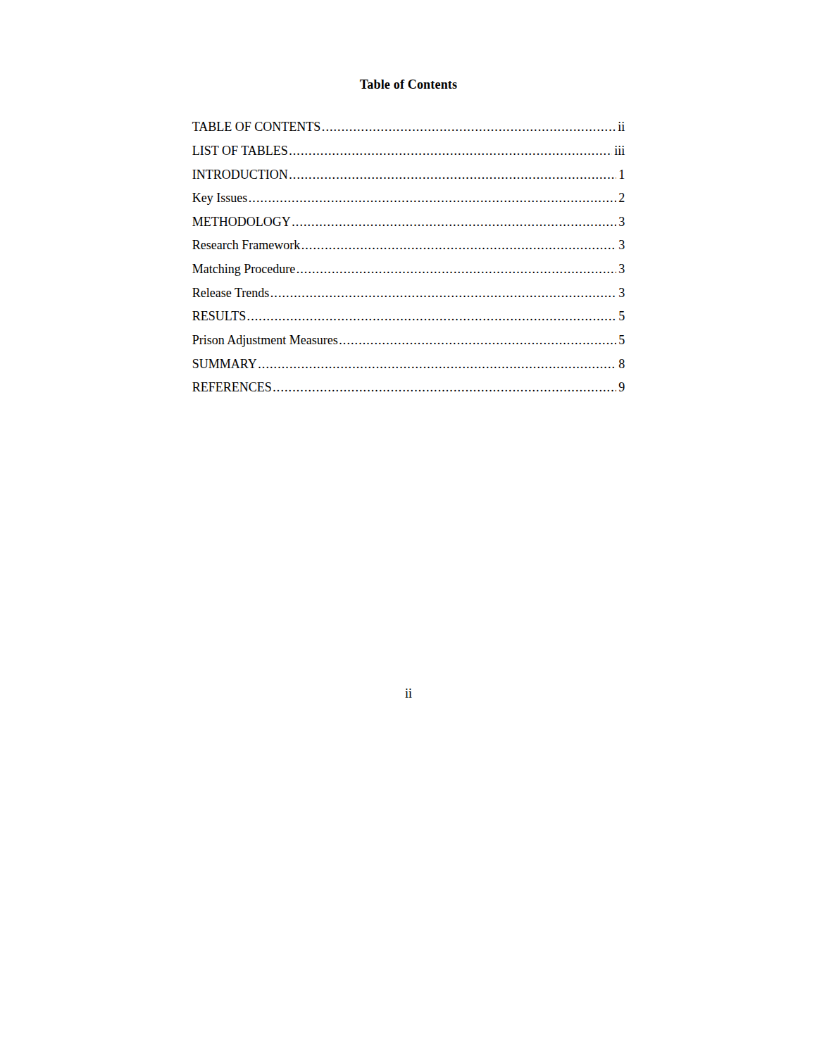Table of Contents
TABLE OF CONTENTS .................................................................................................................. ii
LIST OF TABLES ......................................................................................................................... iii
INTRODUCTION ......................................................................................................................... 1
Key Issues ..................................................................................................................... 2
METHODOLOGY ....................................................................................................................... 3
Research Framework ......................................................................................................... 3
Matching Procedure ........................................................................................................... 3
Release Trends ................................................................................................................. 3
RESULTS ..................................................................................................................................... 5
Prison Adjustment Measures ............................................................................................. 5
SUMMARY ................................................................................................................................. 8
REFERENCES ............................................................................................................................. 9
ii